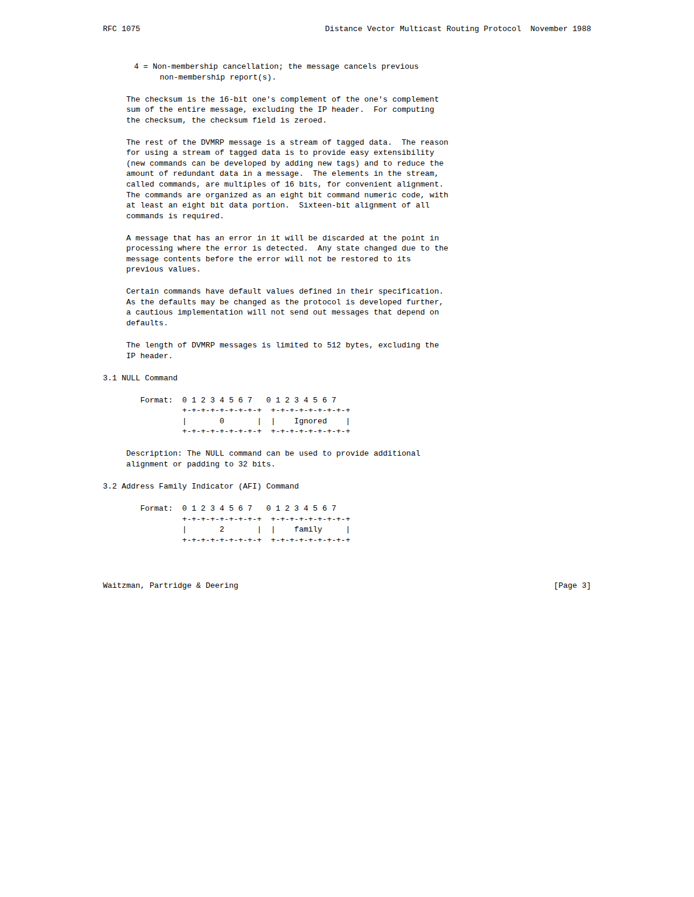RFC 1075 Distance Vector Multicast Routing Protocol November 1988
4 = Non-membership cancellation; the message cancels previous non-membership report(s).
The checksum is the 16-bit one's complement of the one's complement sum of the entire message, excluding the IP header. For computing the checksum, the checksum field is zeroed.
The rest of the DVMRP message is a stream of tagged data. The reason for using a stream of tagged data is to provide easy extensibility (new commands can be developed by adding new tags) and to reduce the amount of redundant data in a message. The elements in the stream, called commands, are multiples of 16 bits, for convenient alignment. The commands are organized as an eight bit command numeric code, with at least an eight bit data portion. Sixteen-bit alignment of all commands is required.
A message that has an error in it will be discarded at the point in processing where the error is detected. Any state changed due to the message contents before the error will not be restored to its previous values.
Certain commands have default values defined in their specification. As the defaults may be changed as the protocol is developed further, a cautious implementation will not send out messages that depend on defaults.
The length of DVMRP messages is limited to 512 bytes, excluding the IP header.
3.1 NULL Command
   Format:  0 1 2 3 4 5 6 7   0 1 2 3 4 5 6 7
            +-+-+-+-+-+-+-+-+  +-+-+-+-+-+-+-+-+
            |       0       |  |    Ignored    |
            +-+-+-+-+-+-+-+-+  +-+-+-+-+-+-+-+-+
Description: The NULL command can be used to provide additional alignment or padding to 32 bits.
3.2 Address Family Indicator (AFI) Command
   Format:  0 1 2 3 4 5 6 7   0 1 2 3 4 5 6 7
            +-+-+-+-+-+-+-+-+  +-+-+-+-+-+-+-+-+
            |       2       |  |    family     |
            +-+-+-+-+-+-+-+-+  +-+-+-+-+-+-+-+-+
Waitzman, Partridge & Deering [Page 3]